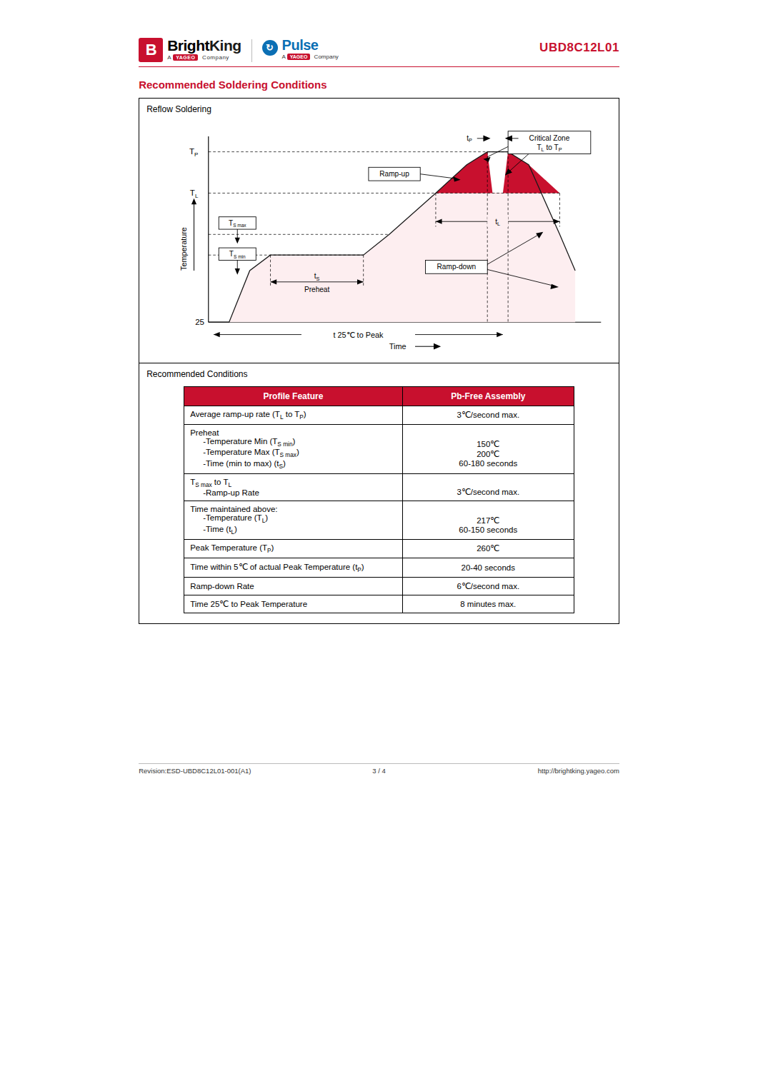B
BrightKing
A YAGEO Company
↻
Pulse
A YAGEO Company
UBD8C12L01
Recommended Soldering Conditions
Reflow Soldering
Temperature Time TP TL 25 TS max TS min Ramp-up Ramp-down Critical Zone TL to TP tP tL tS Preheat t 25℃ to Peak
Recommended Conditions
| Profile Feature | Pb-Free Assembly |
| --- | --- |
| Average ramp-up rate (T L to T P ) | 3℃/second max. |
| Preheat -Temperature Min (T S min ) -Temperature Max (T S max ) -Time (min to max) (t S ) | 150℃ 200℃ 60-180 seconds |
| T S max to T L -Ramp-up Rate | 3℃/second max. |
| Time maintained above: -Temperature (T L ) -Time (t L ) | 217℃ 60-150 seconds |
| Peak Temperature (T P ) | 260℃ |
| Time within 5℃ of actual Peak Temperature (t P ) | 20-40 seconds |
| Ramp-down Rate | 6℃/second max. |
| Time 25℃ to Peak Temperature | 8 minutes max. |
Revision:ESD-UBD8C12L01-001(A1)
3 / 4
http://brightking.yageo.com